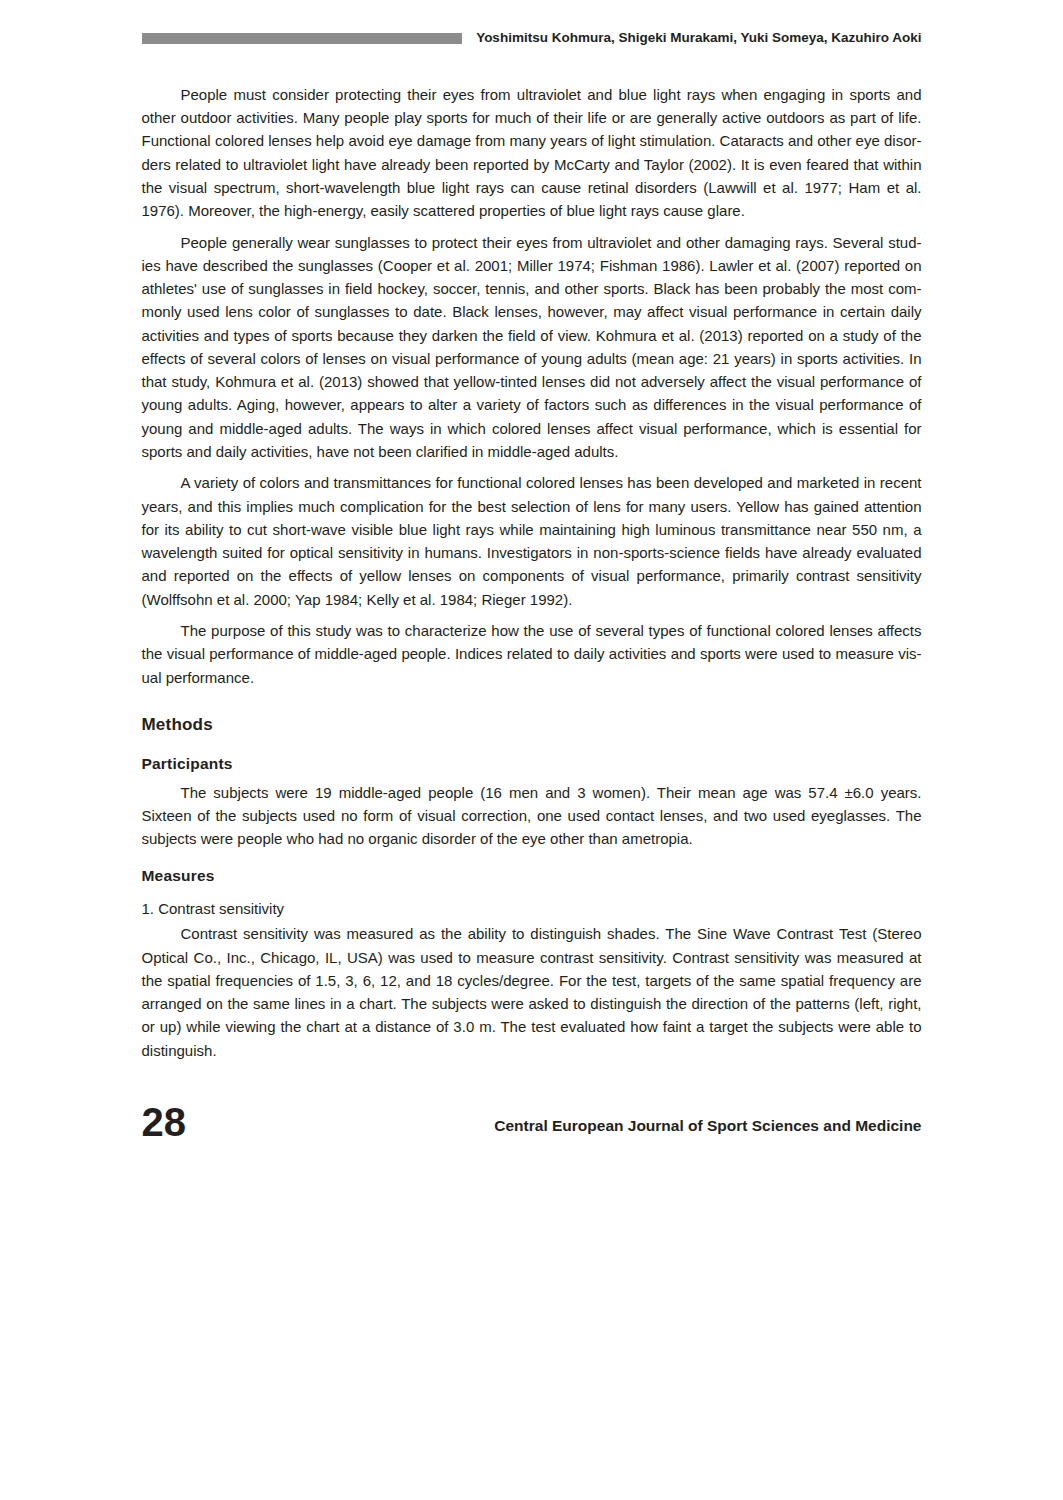Yoshimitsu Kohmura, Shigeki Murakami, Yuki Someya, Kazuhiro Aoki
People must consider protecting their eyes from ultraviolet and blue light rays when engaging in sports and other outdoor activities. Many people play sports for much of their life or are generally active outdoors as part of life. Functional colored lenses help avoid eye damage from many years of light stimulation. Cataracts and other eye disorders related to ultraviolet light have already been reported by McCarty and Taylor (2002). It is even feared that within the visual spectrum, short-wavelength blue light rays can cause retinal disorders (Lawwill et al. 1977; Ham et al. 1976). Moreover, the high-energy, easily scattered properties of blue light rays cause glare.
People generally wear sunglasses to protect their eyes from ultraviolet and other damaging rays. Several studies have described the sunglasses (Cooper et al. 2001; Miller 1974; Fishman 1986). Lawler et al. (2007) reported on athletes' use of sunglasses in field hockey, soccer, tennis, and other sports. Black has been probably the most commonly used lens color of sunglasses to date. Black lenses, however, may affect visual performance in certain daily activities and types of sports because they darken the field of view. Kohmura et al. (2013) reported on a study of the effects of several colors of lenses on visual performance of young adults (mean age: 21 years) in sports activities. In that study, Kohmura et al. (2013) showed that yellow-tinted lenses did not adversely affect the visual performance of young adults. Aging, however, appears to alter a variety of factors such as differences in the visual performance of young and middle-aged adults. The ways in which colored lenses affect visual performance, which is essential for sports and daily activities, have not been clarified in middle-aged adults.
A variety of colors and transmittances for functional colored lenses has been developed and marketed in recent years, and this implies much complication for the best selection of lens for many users. Yellow has gained attention for its ability to cut short-wave visible blue light rays while maintaining high luminous transmittance near 550 nm, a wavelength suited for optical sensitivity in humans. Investigators in non-sports-science fields have already evaluated and reported on the effects of yellow lenses on components of visual performance, primarily contrast sensitivity (Wolffsohn et al. 2000; Yap 1984; Kelly et al. 1984; Rieger 1992).
The purpose of this study was to characterize how the use of several types of functional colored lenses affects the visual performance of middle-aged people. Indices related to daily activities and sports were used to measure visual performance.
Methods
Participants
The subjects were 19 middle-aged people (16 men and 3 women). Their mean age was 57.4 ±6.0 years. Sixteen of the subjects used no form of visual correction, one used contact lenses, and two used eyeglasses. The subjects were people who had no organic disorder of the eye other than ametropia.
Measures
1. Contrast sensitivity
Contrast sensitivity was measured as the ability to distinguish shades. The Sine Wave Contrast Test (Stereo Optical Co., Inc., Chicago, IL, USA) was used to measure contrast sensitivity. Contrast sensitivity was measured at the spatial frequencies of 1.5, 3, 6, 12, and 18 cycles/degree. For the test, targets of the same spatial frequency are arranged on the same lines in a chart. The subjects were asked to distinguish the direction of the patterns (left, right, or up) while viewing the chart at a distance of 3.0 m. The test evaluated how faint a target the subjects were able to distinguish.
28
Central European Journal of Sport Sciences and Medicine